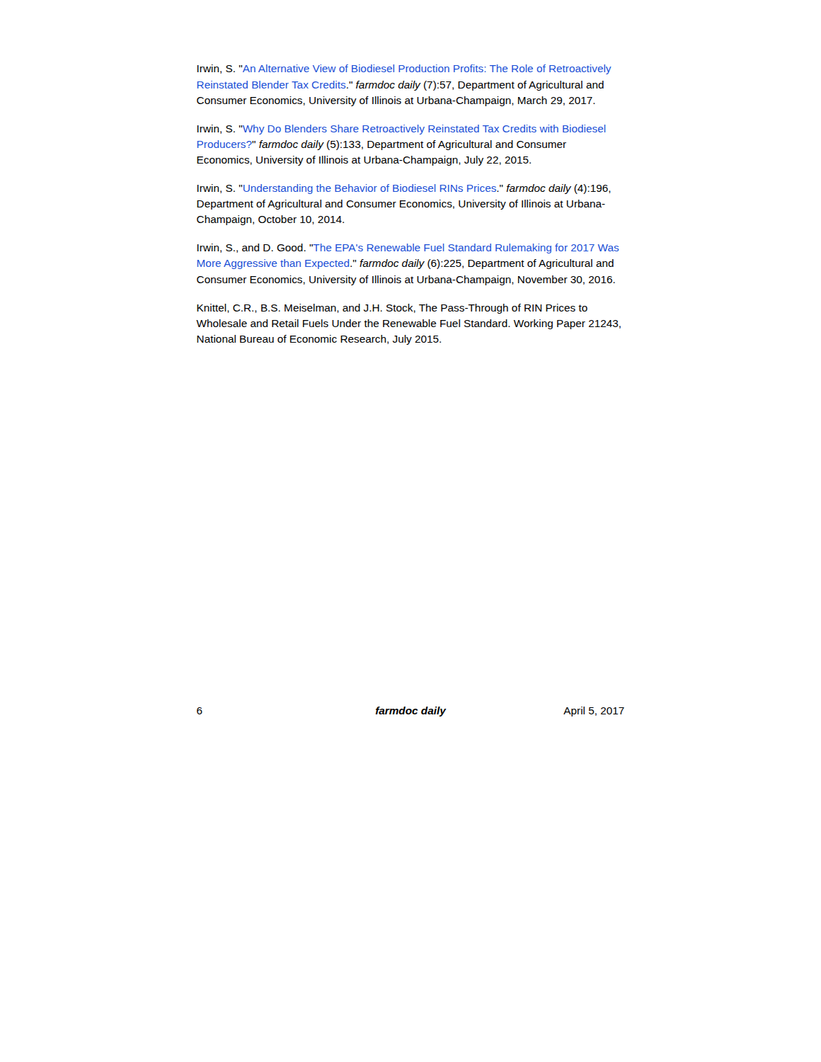Irwin, S. "An Alternative View of Biodiesel Production Profits: The Role of Retroactively Reinstated Blender Tax Credits." farmdoc daily (7):57, Department of Agricultural and Consumer Economics, University of Illinois at Urbana-Champaign, March 29, 2017.
Irwin, S. "Why Do Blenders Share Retroactively Reinstated Tax Credits with Biodiesel Producers?" farmdoc daily (5):133, Department of Agricultural and Consumer Economics, University of Illinois at Urbana-Champaign, July 22, 2015.
Irwin, S. "Understanding the Behavior of Biodiesel RINs Prices." farmdoc daily (4):196, Department of Agricultural and Consumer Economics, University of Illinois at Urbana-Champaign, October 10, 2014.
Irwin, S., and D. Good. "The EPA's Renewable Fuel Standard Rulemaking for 2017 Was More Aggressive than Expected." farmdoc daily (6):225, Department of Agricultural and Consumer Economics, University of Illinois at Urbana-Champaign, November 30, 2016.
Knittel, C.R., B.S. Meiselman, and J.H. Stock, The Pass-Through of RIN Prices to Wholesale and Retail Fuels Under the Renewable Fuel Standard. Working Paper 21243, National Bureau of Economic Research, July 2015.
| 6 | farmdoc daily | April 5, 2017 |